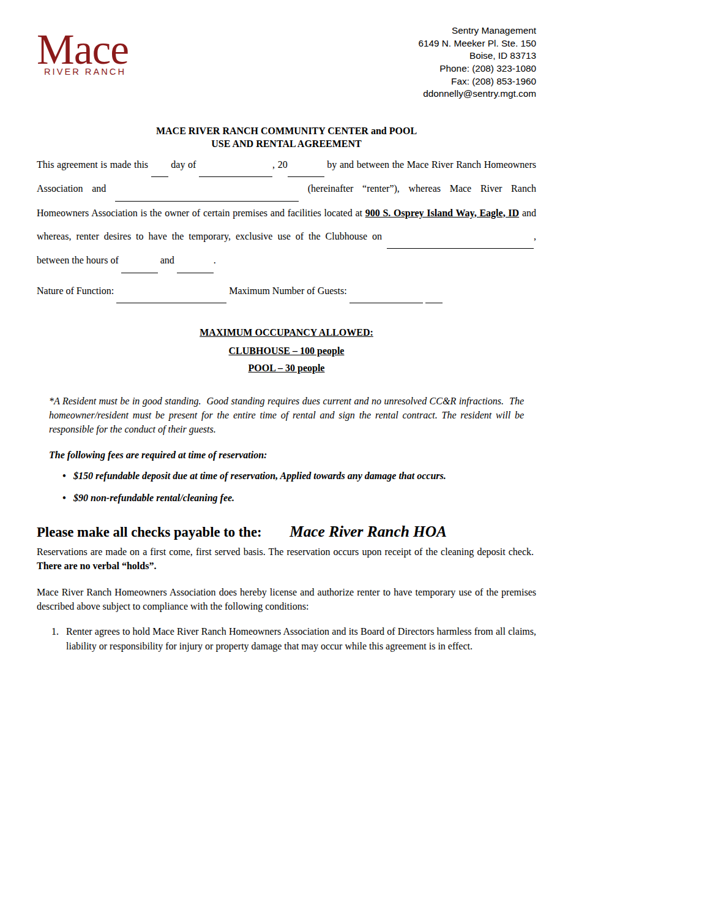Mace
RIVER RANCH
Sentry Management
6149 N. Meeker Pl. Ste. 150
Boise, ID 83713
Phone: (208) 323-1080
Fax: (208) 853-1960
ddonnelly@sentry.mgt.com
MACE RIVER RANCH COMMUNITY CENTER and POOL USE AND RENTAL AGREEMENT
This agreement is made this day of , 20 by and between the Mace River Ranch Homeowners Association and (hereinafter “renter”), whereas Mace River Ranch Homeowners Association is the owner of certain premises and facilities located at 900 S. Osprey Island Way, Eagle, ID and whereas, renter desires to have the temporary, exclusive use of the Clubhouse on , between the hours of and .
Nature of Function: Maximum Number of Guests:
MAXIMUM OCCUPANCY ALLOWED:
CLUBHOUSE – 100 people
POOL – 30 people
*A Resident must be in good standing. Good standing requires dues current and no unresolved CC&R infractions. The homeowner/resident must be present for the entire time of rental and sign the rental contract. The resident will be responsible for the conduct of their guests.
The following fees are required at time of reservation:
$150 refundable deposit due at time of reservation, Applied towards any damage that occurs.
$90 non-refundable rental/cleaning fee.
Please make all checks payable to the: Mace River Ranch HOA
Reservations are made on a first come, first served basis. The reservation occurs upon receipt of the cleaning deposit check. There are no verbal “holds”.
Mace River Ranch Homeowners Association does hereby license and authorize renter to have temporary use of the premises described above subject to compliance with the following conditions:
Renter agrees to hold Mace River Ranch Homeowners Association and its Board of Directors harmless from all claims, liability or responsibility for injury or property damage that may occur while this agreement is in effect.